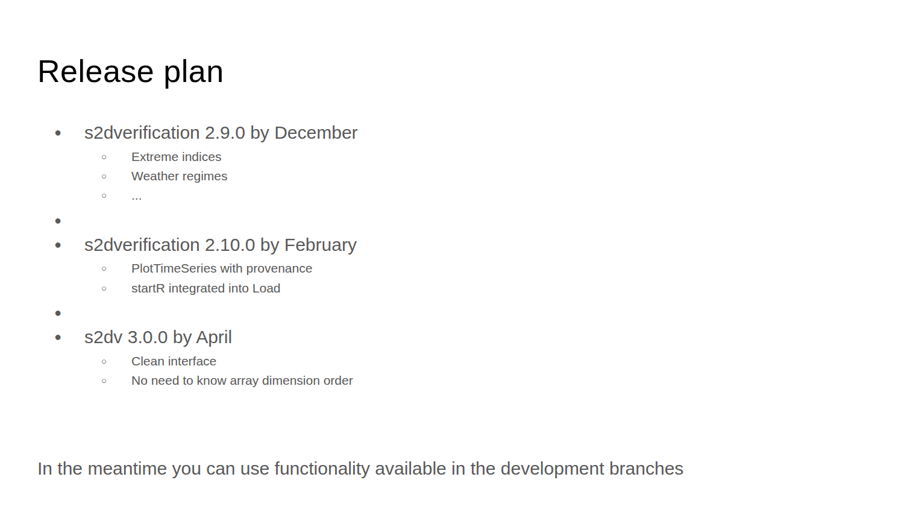Release plan
s2dverification 2.9.0 by December
Extreme indices
Weather regimes
...
s2dverification 2.10.0 by February
PlotTimeSeries with provenance
startR integrated into Load
s2dv 3.0.0 by April
Clean interface
No need to know array dimension order
In the meantime you can use functionality available in the development branches